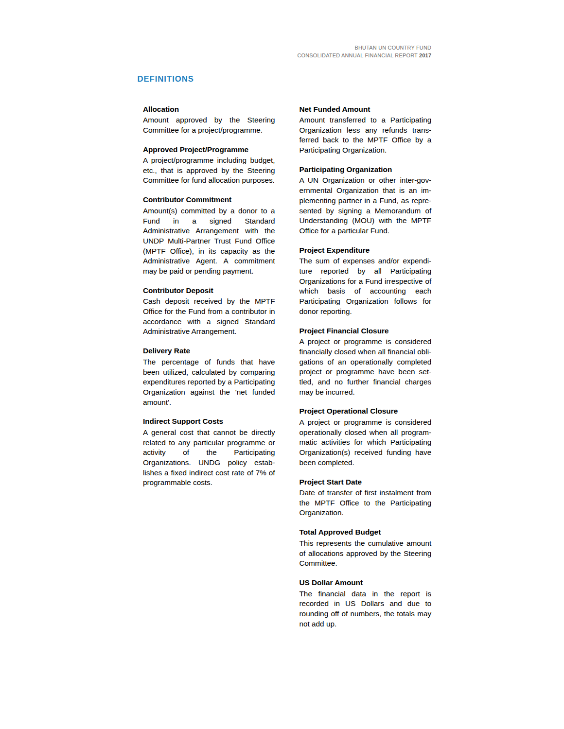Bhutan UN Country Fund
Consolidated Annual Financial Report 2017
Definitions
Allocation
Amount approved by the Steering Committee for a project/programme.
Approved Project/Programme
A project/programme including budget, etc., that is approved by the Steering Committee for fund allocation purposes.
Contributor Commitment
Amount(s) committed by a donor to a Fund in a signed Standard Administrative Arrangement with the UNDP Multi-Partner Trust Fund Office (MPTF Office), in its capacity as the Administrative Agent. A commitment may be paid or pending payment.
Contributor Deposit
Cash deposit received by the MPTF Office for the Fund from a contributor in accordance with a signed Standard Administrative Arrangement.
Delivery Rate
The percentage of funds that have been utilized, calculated by comparing expenditures reported by a Participating Organization against the 'net funded amount'.
Indirect Support Costs
A general cost that cannot be directly related to any particular programme or activity of the Participating Organizations. UNDG policy establishes a fixed indirect cost rate of 7% of programmable costs.
Net Funded Amount
Amount transferred to a Participating Organization less any refunds transferred back to the MPTF Office by a Participating Organization.
Participating Organization
A UN Organization or other inter-governmental Organization that is an implementing partner in a Fund, as represented by signing a Memorandum of Understanding (MOU) with the MPTF Office for a particular Fund.
Project Expenditure
The sum of expenses and/or expenditure reported by all Participating Organizations for a Fund irrespective of which basis of accounting each Participating Organization follows for donor reporting.
Project Financial Closure
A project or programme is considered financially closed when all financial obligations of an operationally completed project or programme have been settled, and no further financial charges may be incurred.
Project Operational Closure
A project or programme is considered operationally closed when all programmatic activities for which Participating Organization(s) received funding have been completed.
Project Start Date
Date of transfer of first instalment from the MPTF Office to the Participating Organization.
Total Approved Budget
This represents the cumulative amount of allocations approved by the Steering Committee.
US Dollar Amount
The financial data in the report is recorded in US Dollars and due to rounding off of numbers, the totals may not add up.